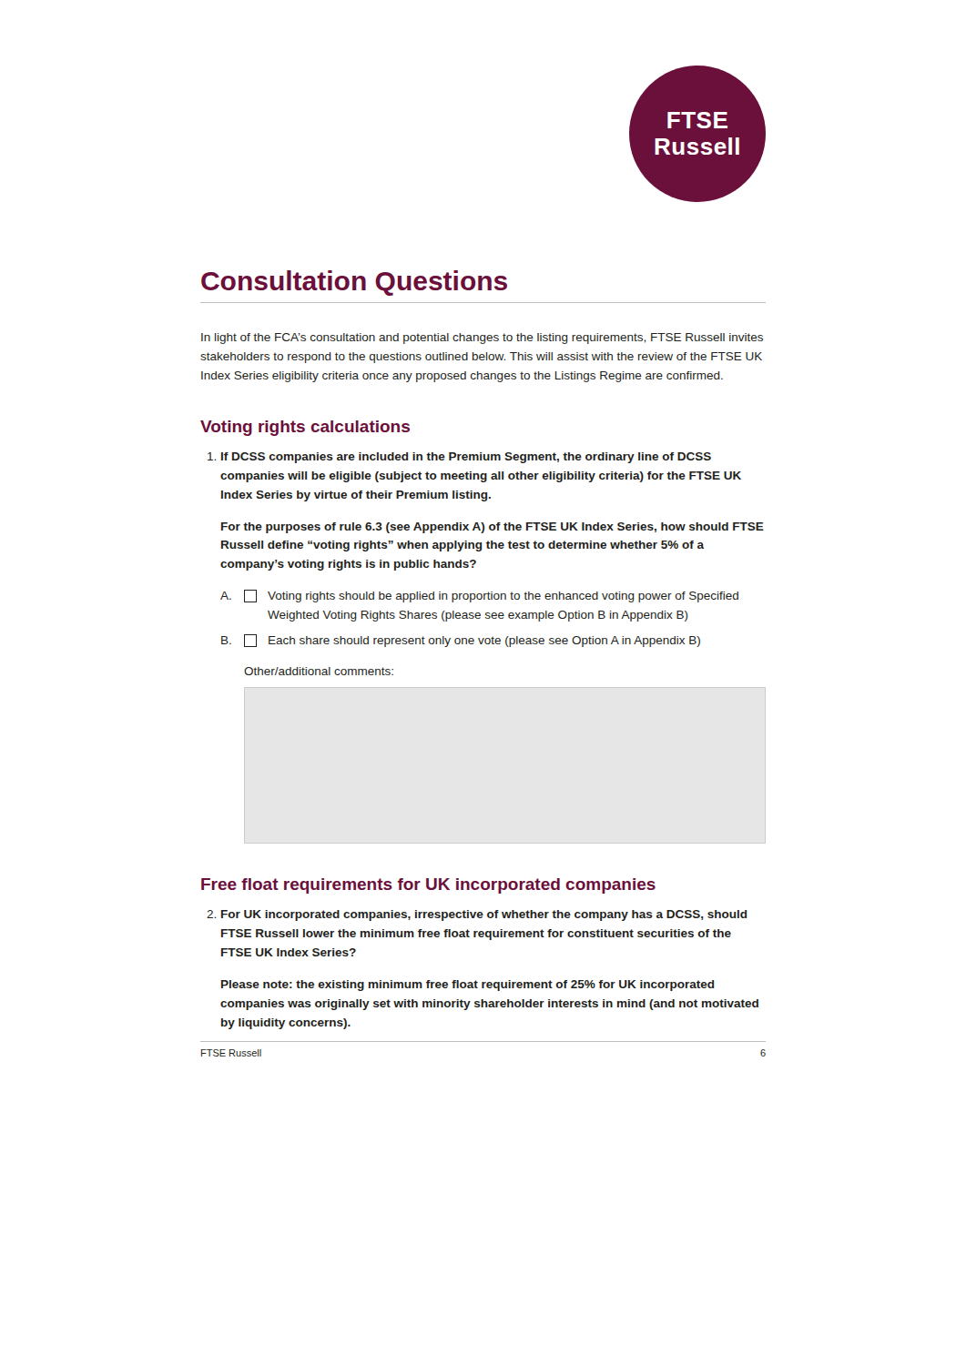FTSE
Russell
Consultation Questions
In light of the FCA’s consultation and potential changes to the listing requirements, FTSE Russell invites stakeholders to respond to the questions outlined below. This will assist with the review of the FTSE UK Index Series eligibility criteria once any proposed changes to the Listings Regime are confirmed.
Voting rights calculations
If DCSS companies are included in the Premium Segment, the ordinary line of DCSS companies will be eligible (subject to meeting all other eligibility criteria) for the FTSE UK Index Series by virtue of their Premium listing.
For the purposes of rule 6.3 (see Appendix A) of the FTSE UK Index Series, how should FTSE Russell define “voting rights” when applying the test to determine whether 5% of a company’s voting rights is in public hands?
A. Voting rights should be applied in proportion to the enhanced voting power of Specified Weighted Voting Rights Shares (please see example Option B in Appendix B)
B. Each share should represent only one vote (please see Option A in Appendix B)
Other/additional comments:
Free float requirements for UK incorporated companies
For UK incorporated companies, irrespective of whether the company has a DCSS, should FTSE Russell lower the minimum free float requirement for constituent securities of the FTSE UK Index Series?
Please note: the existing minimum free float requirement of 25% for UK incorporated companies was originally set with minority shareholder interests in mind (and not motivated by liquidity concerns).
FTSE Russell 6